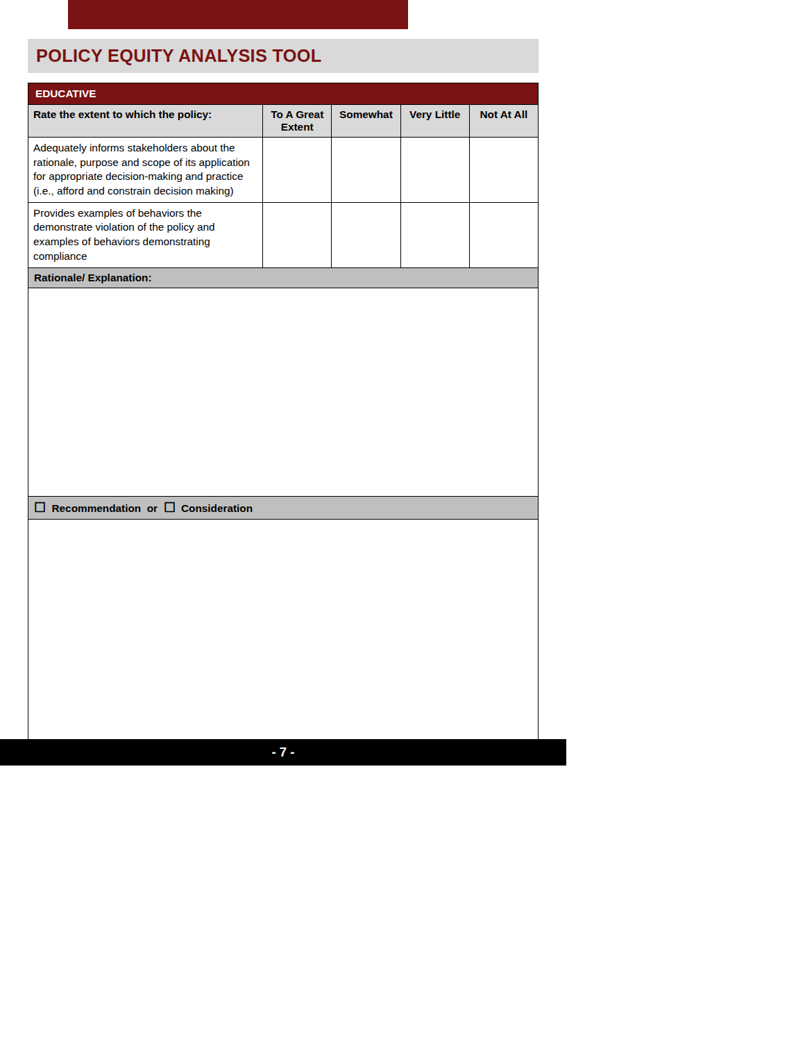POLICY EQUITY ANALYSIS TOOL
| EDUCATIVE |
| Rate the extent to which the policy: | To A Great Extent | Somewhat | Very Little | Not At All |
| Adequately informs stakeholders about the rationale, purpose and scope of its application for appropriate decision-making and practice (i.e., afford and constrain decision making) | | | | |
| Provides examples of behaviors the demonstrate violation of the policy and examples of behaviors demonstrating compliance | | | | |
| Rationale/ Explanation: |
| ☐ Recommendation or ☐ Consideration |
Copyright © 2014 by Great Lakes Equity Center
- 7 -